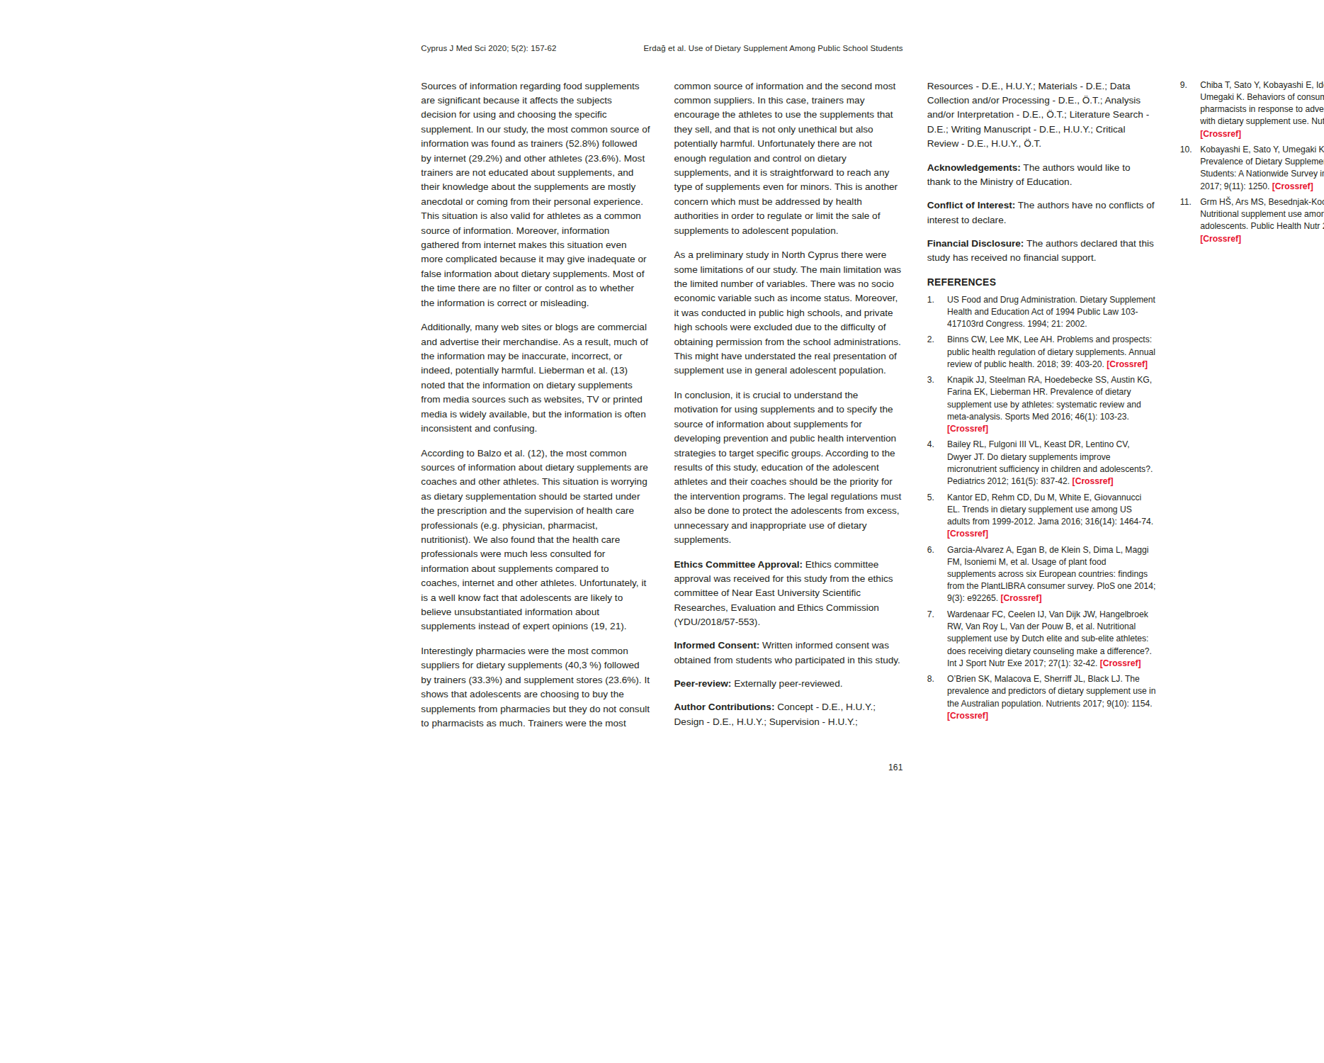Cyprus J Med Sci 2020; 5(2): 157-62
Erdağ et al. Use of Dietary Supplement Among Public School Students
Sources of information regarding food supplements are significant because it affects the subjects decision for using and choosing the specific supplement. In our study, the most common source of information was found as trainers (52.8%) followed by internet (29.2%) and other athletes (23.6%). Most trainers are not educated about supplements, and their knowledge about the supplements are mostly anecdotal or coming from their personal experience. This situation is also valid for athletes as a common source of information. Moreover, information gathered from internet makes this situation even more complicated because it may give inadequate or false information about dietary supplements. Most of the time there are no filter or control as to whether the information is correct or misleading.
Additionally, many web sites or blogs are commercial and advertise their merchandise. As a result, much of the information may be inaccurate, incorrect, or indeed, potentially harmful. Lieberman et al. (13) noted that the information on dietary supplements from media sources such as websites, TV or printed media is widely available, but the information is often inconsistent and confusing.
According to Balzo et al. (12), the most common sources of information about dietary supplements are coaches and other athletes. This situation is worrying as dietary supplementation should be started under the prescription and the supervision of health care professionals (e.g. physician, pharmacist, nutritionist). We also found that the health care professionals were much less consulted for information about supplements compared to coaches, internet and other athletes. Unfortunately, it is a well know fact that adolescents are likely to believe unsubstantiated information about supplements instead of expert opinions (19, 21).
Interestingly pharmacies were the most common suppliers for dietary supplements (40,3 %) followed by trainers (33.3%) and supplement stores (23.6%). It shows that adolescents are choosing to buy the supplements from pharmacies but they do not consult to pharmacists as much. Trainers were the most common source of information and the second most common suppliers. In this case, trainers may encourage the athletes to use the supplements that they sell, and that is not only unethical but also potentially harmful. Unfortunately there are not enough regulation and control on dietary supplements, and it is straightforward to reach any type of supplements even for minors. This is another concern which must be addressed by health authorities in order to regulate or limit the sale of supplements to adolescent population.
As a preliminary study in North Cyprus there were some limitations of our study. The main limitation was the limited number of variables. There was no socio economic variable such as income status. Moreover, it was conducted in public high schools, and private high schools were excluded due to the difficulty of obtaining permission from the school administrations. This might have understated the real presentation of supplement use in general adolescent population.
In conclusion, it is crucial to understand the motivation for using supplements and to specify the source of information about supplements for developing prevention and public health intervention strategies to target specific groups. According to the results of this study, education of the adolescent athletes and their coaches should be the priority for the intervention programs. The legal regulations must also be done to protect the adolescents from excess, unnecessary and inappropriate use of dietary supplements.
Ethics Committee Approval: Ethics committee approval was received for this study from the ethics committee of Near East University Scientific Researches, Evaluation and Ethics Commission (YDU/2018/57-553).
Informed Consent: Written informed consent was obtained from students who participated in this study.
Peer-review: Externally peer-reviewed.
Author Contributions: Concept - D.E., H.U.Y.; Design - D.E., H.U.Y.; Supervision - H.U.Y.; Resources - D.E., H.U.Y.; Materials - D.E.; Data Collection and/or Processing - D.E., Ö.T.; Analysis and/or Interpretation - D.E., Ö.T.; Literature Search - D.E.; Writing Manuscript - D.E., H.U.Y.; Critical Review - D.E., H.U.Y., Ö.T.
Acknowledgements: The authors would like to thank to the Ministry of Education.
Conflict of Interest: The authors have no conflicts of interest to declare.
Financial Disclosure: The authors declared that this study has received no financial support.
References
1. US Food and Drug Administration. Dietary Supplement Health and Education Act of 1994 Public Law 103-417103rd Congress. 1994; 21: 2002.
2. Binns CW, Lee MK, Lee AH. Problems and prospects: public health regulation of dietary supplements. Annual review of public health. 2018; 39: 403-20. [Crossref]
3. Knapik JJ, Steelman RA, Hoedebecke SS, Austin KG, Farina EK, Lieberman HR. Prevalence of dietary supplement use by athletes: systematic review and meta-analysis. Sports Med 2016; 46(1): 103-23. [Crossref]
4. Bailey RL, Fulgoni III VL, Keast DR, Lentino CV, Dwyer JT. Do dietary supplements improve micronutrient sufficiency in children and adolescents?. Pediatrics 2012; 161(5): 837-42. [Crossref]
5. Kantor ED, Rehm CD, Du M, White E, Giovannucci EL. Trends in dietary supplement use among US adults from 1999-2012. Jama 2016; 316(14): 1464-74. [Crossref]
6. Garcia-Alvarez A, Egan B, de Klein S, Dima L, Maggi FM, Isoniemi M, et al. Usage of plant food supplements across six European countries: findings from the PlantLIBRA consumer survey. PloS one 2014; 9(3): e92265. [Crossref]
7. Wardenaar FC, Ceelen IJ, Van Dijk JW, Hangelbroek RW, Van Roy L, Van der Pouw B, et al. Nutritional supplement use by Dutch elite and sub-elite athletes: does receiving dietary counseling make a difference?. Int J Sport Nutr Exe 2017; 27(1): 32-42. [Crossref]
8. O’Brien SK, Malacova E, Sherriff JL, Black LJ. The prevalence and predictors of dietary supplement use in the Australian population. Nutrients 2017; 9(10): 1154. [Crossref]
9. Chiba T, Sato Y, Kobayashi E, Ide K, Yamada H, Umegaki K. Behaviors of consumers, physicians and pharmacists in response to adverse events associated with dietary supplement use. Nutrition 2017; 16(1): 18. [Crossref]
10. Kobayashi E, Sato Y, Umegaki K, Chiba T. The Prevalence of Dietary Supplement Use among College Students: A Nationwide Survey in Japan. Nutrients 2017; 9(11): 1250. [Crossref]
11. Grm HŠ, Ars MS, Besednjak-Kocijančič L, Golja P. Nutritional supplement use among Slovenian adolescents. Public Health Nutr 2012; 15(4): 587-93. [Crossref]
161